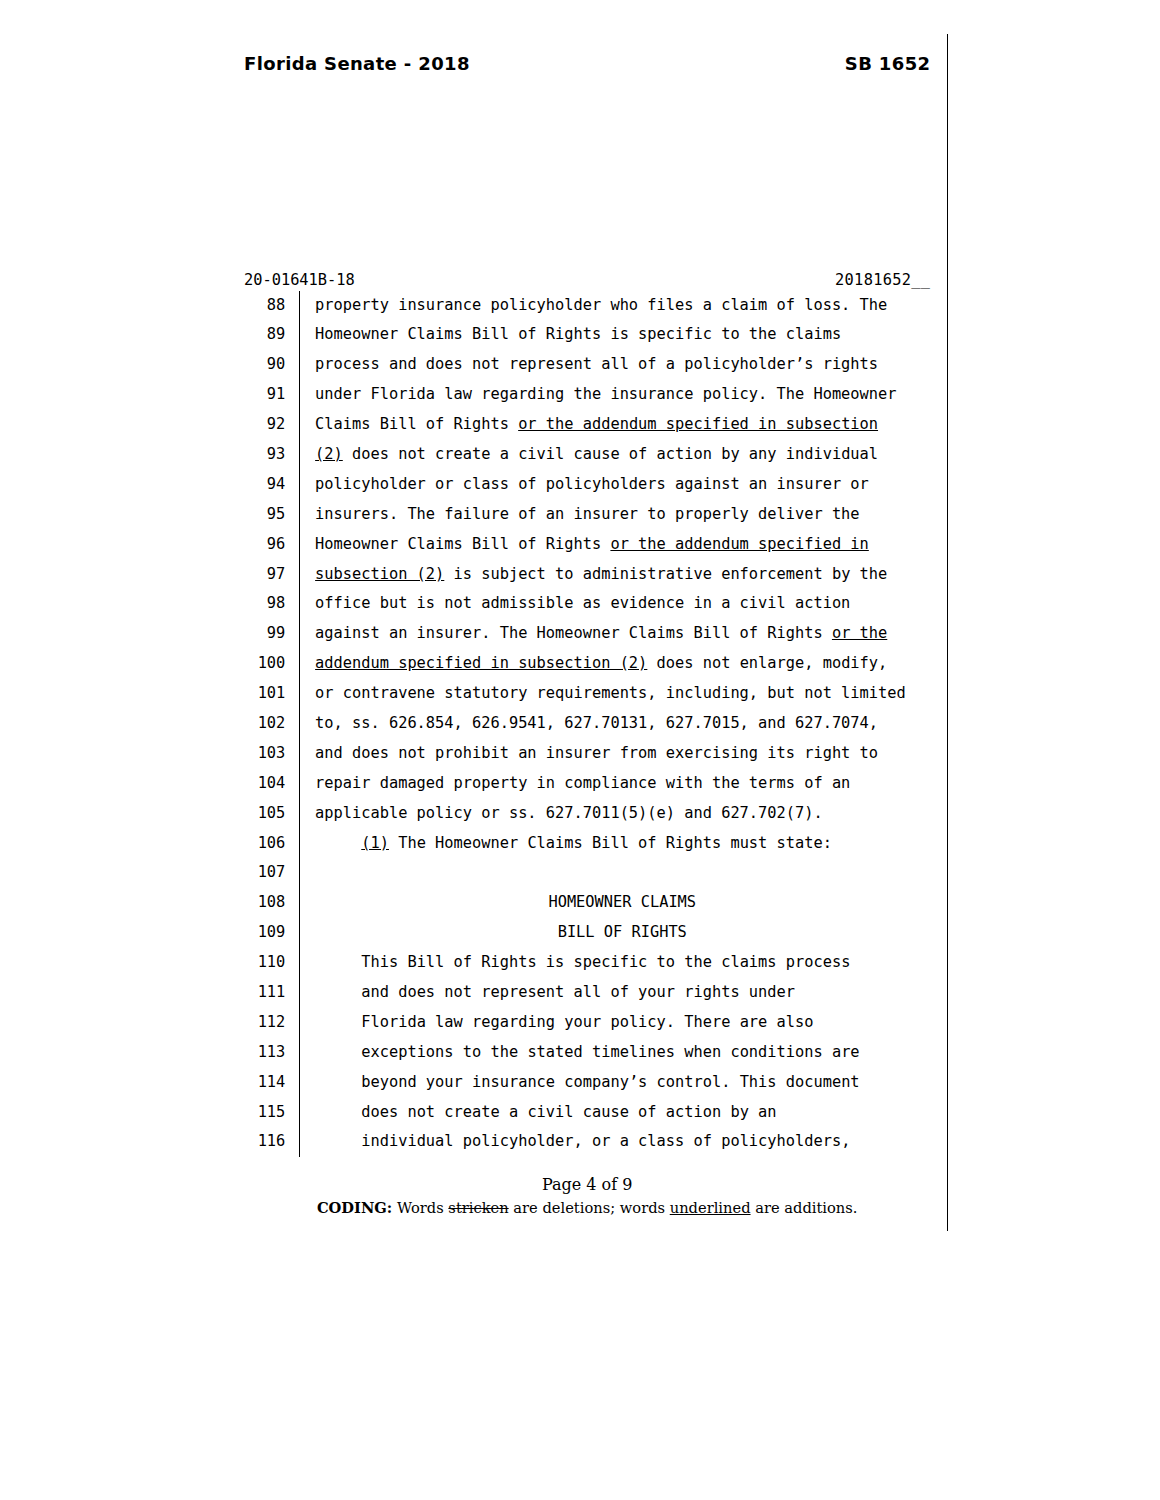Florida Senate - 2018 SB 1652
20-01641B-18 20181652__
| 88 | property insurance policyholder who files a claim of loss. The |
| 89 | Homeowner Claims Bill of Rights is specific to the claims |
| 90 | process and does not represent all of a policyholder’s rights |
| 91 | under Florida law regarding the insurance policy. The Homeowner |
| 92 | Claims Bill of Rights or the addendum specified in subsection |
| 93 | (2) does not create a civil cause of action by any individual |
| 94 | policyholder or class of policyholders against an insurer or |
| 95 | insurers. The failure of an insurer to properly deliver the |
| 96 | Homeowner Claims Bill of Rights or the addendum specified in |
| 97 | subsection (2) is subject to administrative enforcement by the |
| 98 | office but is not admissible as evidence in a civil action |
| 99 | against an insurer. The Homeowner Claims Bill of Rights or the |
| 100 | addendum specified in subsection (2) does not enlarge, modify, |
| 101 | or contravene statutory requirements, including, but not limited |
| 102 | to, ss. 626.854, 626.9541, 627.70131, 627.7015, and 627.7074, |
| 103 | and does not prohibit an insurer from exercising its right to |
| 104 | repair damaged property in compliance with the terms of an |
| 105 | applicable policy or ss. 627.7011(5)(e) and 627.702(7). |
| 106 | (1) The Homeowner Claims Bill of Rights must state: |
| 107 | |
| 108 | HOMEOWNER CLAIMS |
| 109 | BILL OF RIGHTS |
| 110 | This Bill of Rights is specific to the claims process |
| 111 | and does not represent all of your rights under |
| 112 | Florida law regarding your policy. There are also |
| 113 | exceptions to the stated timelines when conditions are |
| 114 | beyond your insurance company’s control. This document |
| 115 | does not create a civil cause of action by an |
| 116 | individual policyholder, or a class of policyholders, |
Page 4 of 9
CODING: Words stricken are deletions; words underlined are additions.